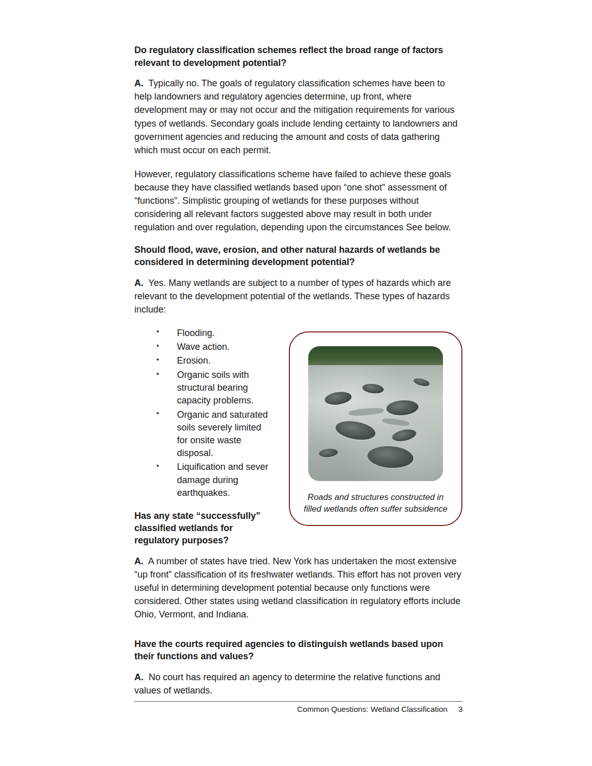Do regulatory classification schemes reflect the broad range of factors relevant to development potential?
A. Typically no. The goals of regulatory classification schemes have been to help landowners and regulatory agencies determine, up front, where development may or may not occur and the mitigation requirements for various types of wetlands. Secondary goals include lending certainty to landowners and government agencies and reducing the amount and costs of data gathering which must occur on each permit.
However, regulatory classifications scheme have failed to achieve these goals because they have classified wetlands based upon “one shot” assessment of “functions”. Simplistic grouping of wetlands for these purposes without considering all relevant factors suggested above may result in both under regulation and over regulation, depending upon the circumstances See below.
Should flood, wave, erosion, and other natural hazards of wetlands be considered in determining development potential?
A. Yes. Many wetlands are subject to a number of types of hazards which are relevant to the development potential of the wetlands. These types of hazards include:
Roads and structures constructed in filled wetlands often suffer subsidence
Flooding.
Wave action.
Erosion.
Organic soils with structural bearing capacity problems.
Organic and saturated soils severely limited for onsite waste disposal.
Liquification and sever damage during earthquakes.
Has any state “successfully” classified wetlands for regulatory purposes?
A. A number of states have tried. New York has undertaken the most extensive “up front” classification of its freshwater wetlands. This effort has not proven very useful in determining development potential because only functions were considered. Other states using wetland classification in regulatory efforts include Ohio, Vermont, and Indiana.
Have the courts required agencies to distinguish wetlands based upon their functions and values?
A. No court has required an agency to determine the relative functions and values of wetlands.
Common Questions: Wetland Classification3